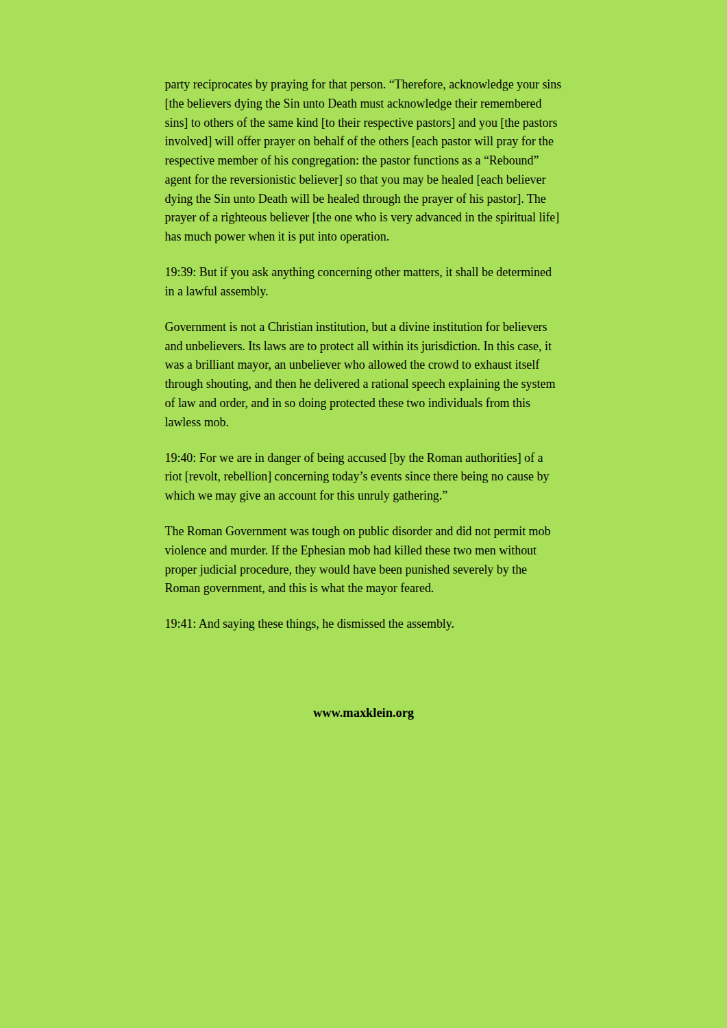party reciprocates by praying for that person. “Therefore, acknowledge your sins [the believers dying the Sin unto Death must acknowledge their remembered sins] to others of the same kind [to their respective pastors] and you [the pastors involved] will offer prayer on behalf of the others [each pastor will pray for the respective member of his congregation: the pastor functions as a “Rebound” agent for the reversionistic believer] so that you may be healed [each believer dying the Sin unto Death will be healed through the prayer of his pastor]. The prayer of a righteous believer [the one who is very advanced in the spiritual life] has much power when it is put into operation.
19:39: But if you ask anything concerning other matters, it shall be determined in a lawful assembly.
Government is not a Christian institution, but a divine institution for believers and unbelievers. Its laws are to protect all within its jurisdiction. In this case, it was a brilliant mayor, an unbeliever who allowed the crowd to exhaust itself through shouting, and then he delivered a rational speech explaining the system of law and order, and in so doing protected these two individuals from this lawless mob.
19:40: For we are in danger of being accused [by the Roman authorities] of a riot [revolt, rebellion] concerning today’s events since there being no cause by which we may give an account for this unruly gathering.”
The Roman Government was tough on public disorder and did not permit mob violence and murder. If the Ephesian mob had killed these two men without proper judicial procedure, they would have been punished severely by the Roman government, and this is what the mayor feared.
19:41: And saying these things, he dismissed the assembly.
www.maxklein.org